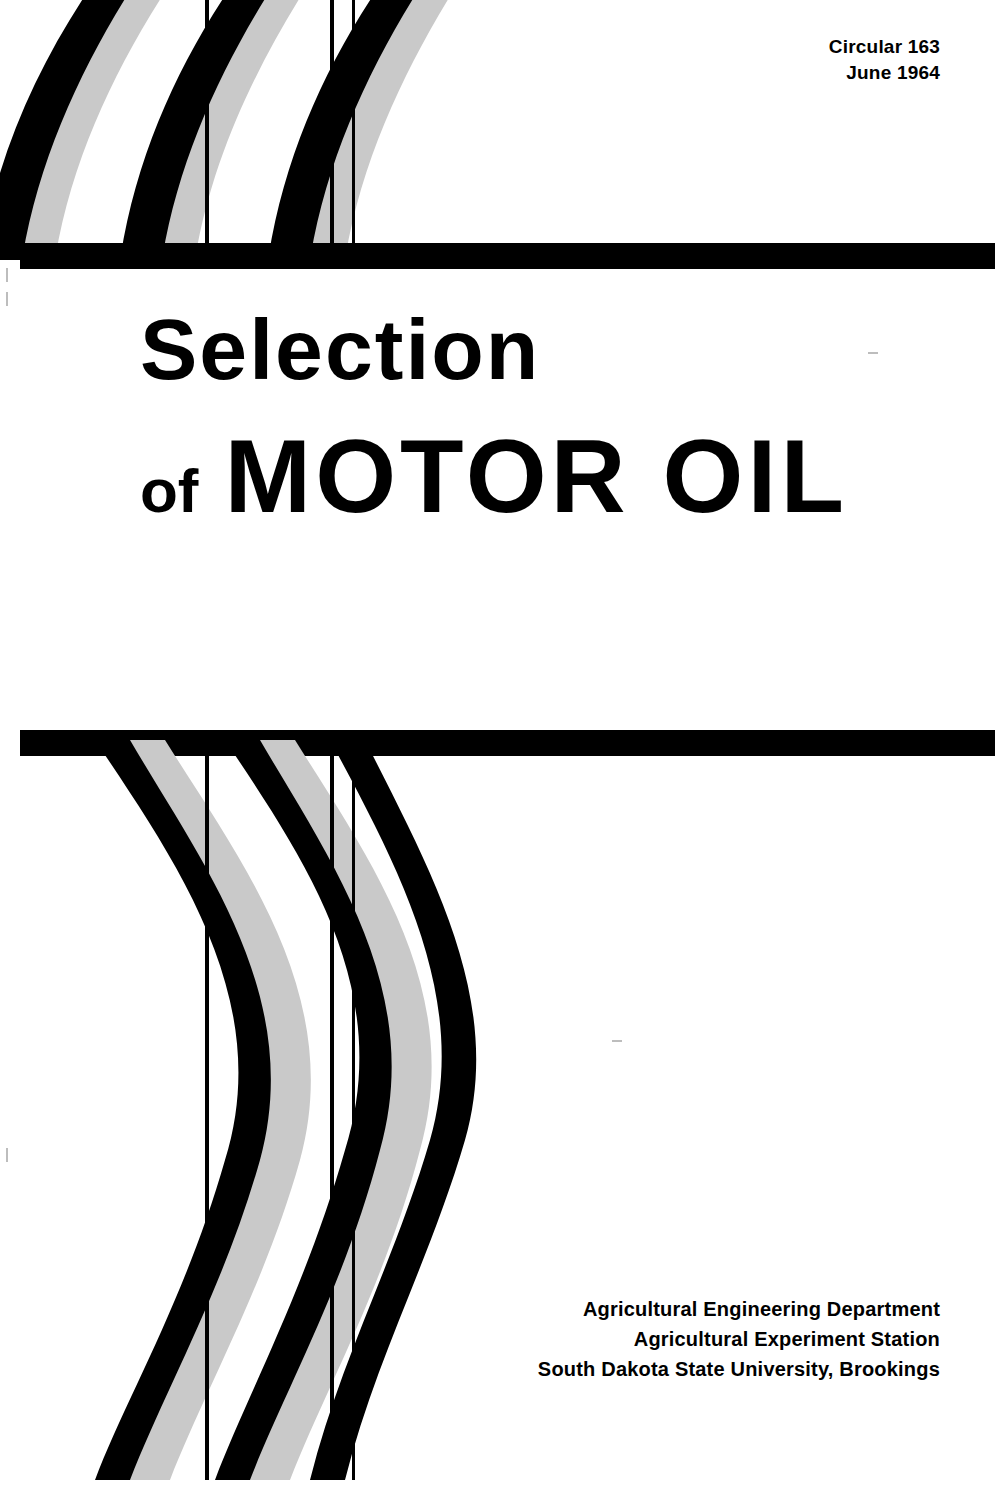Circular 163
June 1964
Selection
of MOTOR OIL
Agricultural Engineering Department
Agricultural Experiment Station
South Dakota State University, Brookings